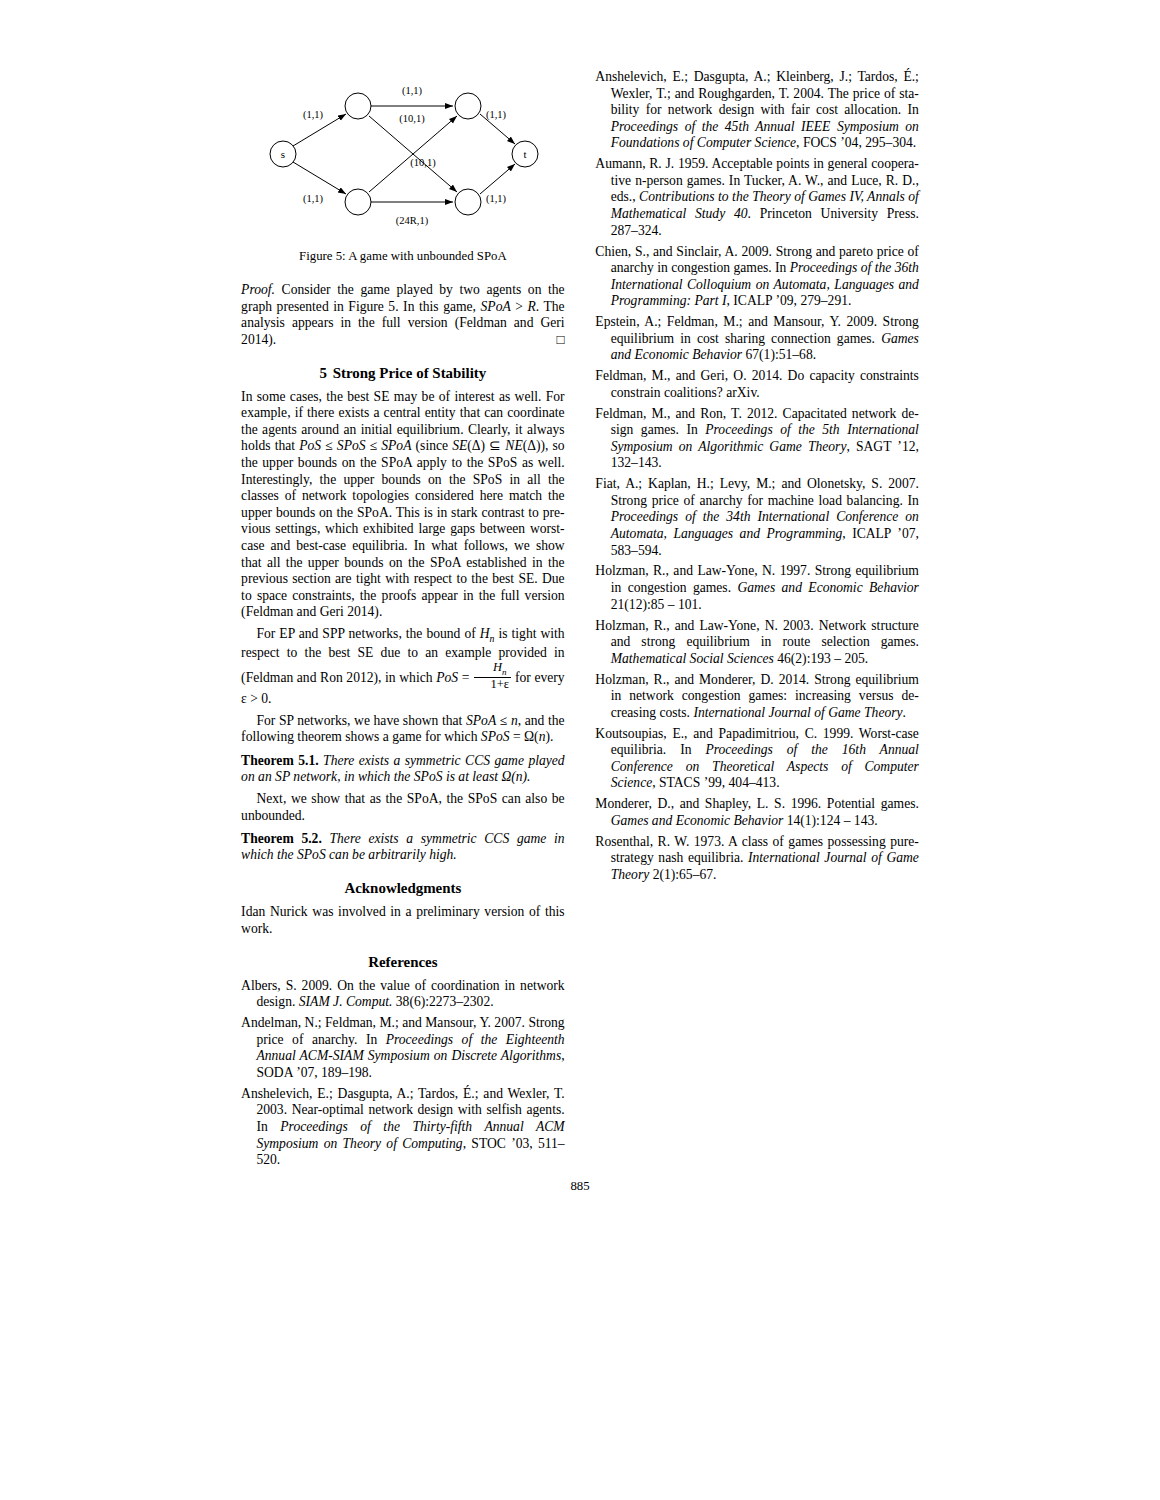s t (1,1) (1,1) (1,1) (10,1) (10,1) (24R,1) (1,1) (1,1)
Figure 5: A game with unbounded SPoA
Proof. Consider the game played by two agents on the graph presented in Figure 5. In this game, SPoA > R. The analysis appears in the full version (Feldman and Geri 2014). □
5 Strong Price of Stability
In some cases, the best SE may be of interest as well. For example, if there exists a central entity that can coordinate the agents around an initial equilibrium. Clearly, it always holds that PoS ≤ SPoS ≤ SPoA (since SE(Δ) ⊆ NE(Δ)), so the upper bounds on the SPoA apply to the SPoS as well. Interestingly, the upper bounds on the SPoS in all the classes of network topologies considered here match the upper bounds on the SPoA. This is in stark contrast to previous settings, which exhibited large gaps between worst-case and best-case equilibria. In what follows, we show that all the upper bounds on the SPoA established in the previous section are tight with respect to the best SE. Due to space constraints, the proofs appear in the full version (Feldman and Geri 2014).
For EP and SPP networks, the bound of Hn is tight with respect to the best SE due to an example provided in (Feldman and Ron 2012), in which PoS = Hn 1+ε for every ε > 0.
For SP networks, we have shown that SPoA ≤ n, and the following theorem shows a game for which SPoS = Ω(n).
Theorem 5.1. There exists a symmetric CCS game played on an SP network, in which the SPoS is at least Ω(n).
Next, we show that as the SPoA, the SPoS can also be unbounded.
Theorem 5.2. There exists a symmetric CCS game in which the SPoS can be arbitrarily high.
Acknowledgments
Idan Nurick was involved in a preliminary version of this work.
References
Albers, S. 2009. On the value of coordination in network design. SIAM J. Comput. 38(6):2273–2302.
Andelman, N.; Feldman, M.; and Mansour, Y. 2007. Strong price of anarchy. In Proceedings of the Eighteenth Annual ACM-SIAM Symposium on Discrete Algorithms, SODA ’07, 189–198.
Anshelevich, E.; Dasgupta, A.; Tardos, É.; and Wexler, T. 2003. Near-optimal network design with selfish agents. In Proceedings of the Thirty-fifth Annual ACM Symposium on Theory of Computing, STOC ’03, 511–520.
Anshelevich, E.; Dasgupta, A.; Kleinberg, J.; Tardos, É.; Wexler, T.; and Roughgarden, T. 2004. The price of stability for network design with fair cost allocation. In Proceedings of the 45th Annual IEEE Symposium on Foundations of Computer Science, FOCS ’04, 295–304.
Aumann, R. J. 1959. Acceptable points in general cooperative n-person games. In Tucker, A. W., and Luce, R. D., eds., Contributions to the Theory of Games IV, Annals of Mathematical Study 40. Princeton University Press. 287–324.
Chien, S., and Sinclair, A. 2009. Strong and pareto price of anarchy in congestion games. In Proceedings of the 36th International Colloquium on Automata, Languages and Programming: Part I, ICALP ’09, 279–291.
Epstein, A.; Feldman, M.; and Mansour, Y. 2009. Strong equilibrium in cost sharing connection games. Games and Economic Behavior 67(1):51–68.
Feldman, M., and Geri, O. 2014. Do capacity constraints constrain coalitions? arXiv.
Feldman, M., and Ron, T. 2012. Capacitated network design games. In Proceedings of the 5th International Symposium on Algorithmic Game Theory, SAGT ’12, 132–143.
Fiat, A.; Kaplan, H.; Levy, M.; and Olonetsky, S. 2007. Strong price of anarchy for machine load balancing. In Proceedings of the 34th International Conference on Automata, Languages and Programming, ICALP ’07, 583–594.
Holzman, R., and Law-Yone, N. 1997. Strong equilibrium in congestion games. Games and Economic Behavior 21(12):85 – 101.
Holzman, R., and Law-Yone, N. 2003. Network structure and strong equilibrium in route selection games. Mathematical Social Sciences 46(2):193 – 205.
Holzman, R., and Monderer, D. 2014. Strong equilibrium in network congestion games: increasing versus decreasing costs. International Journal of Game Theory.
Koutsoupias, E., and Papadimitriou, C. 1999. Worst-case equilibria. In Proceedings of the 16th Annual Conference on Theoretical Aspects of Computer Science, STACS ’99, 404–413.
Monderer, D., and Shapley, L. S. 1996. Potential games. Games and Economic Behavior 14(1):124 – 143.
Rosenthal, R. W. 1973. A class of games possessing pure-strategy nash equilibria. International Journal of Game Theory 2(1):65–67.
885